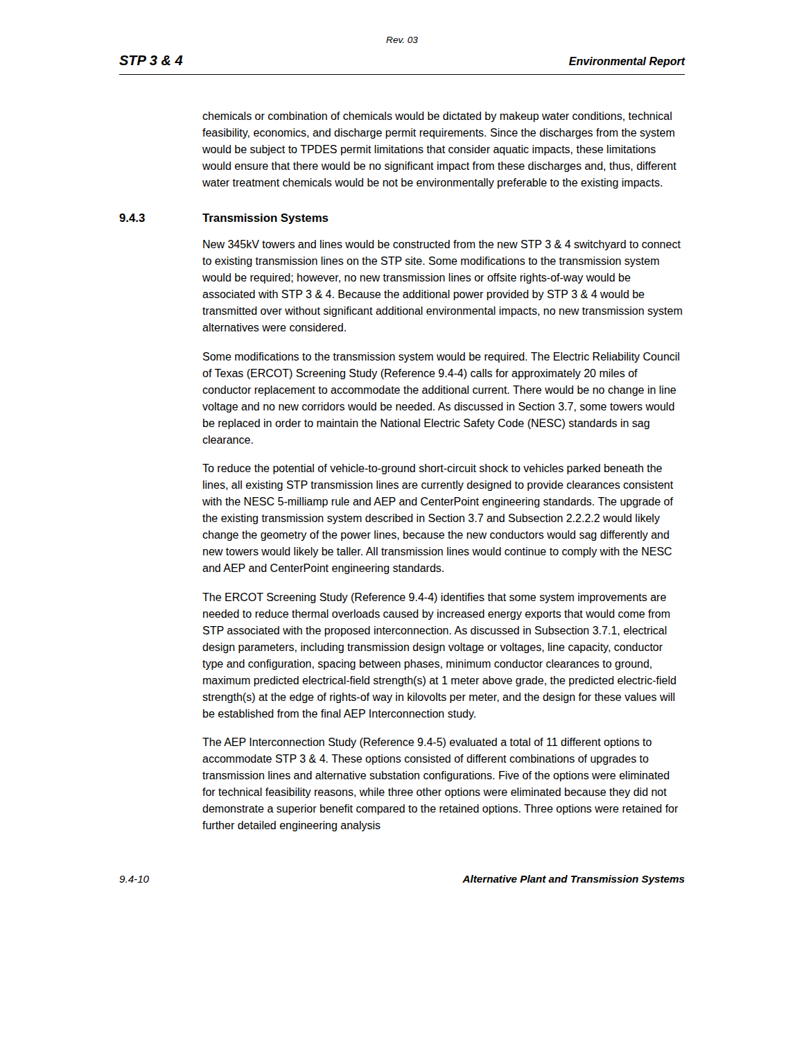Rev. 03
STP 3 & 4 Environmental Report
chemicals or combination of chemicals would be dictated by makeup water conditions, technical feasibility, economics, and discharge permit requirements. Since the discharges from the system would be subject to TPDES permit limitations that consider aquatic impacts, these limitations would ensure that there would be no significant impact from these discharges and, thus, different water treatment chemicals would be not be environmentally preferable to the existing impacts.
9.4.3 Transmission Systems
New 345kV towers and lines would be constructed from the new STP 3 & 4 switchyard to connect to existing transmission lines on the STP site. Some modifications to the transmission system would be required; however, no new transmission lines or offsite rights-of-way would be associated with STP 3 & 4. Because the additional power provided by STP 3 & 4 would be transmitted over without significant additional environmental impacts, no new transmission system alternatives were considered.
Some modifications to the transmission system would be required. The Electric Reliability Council of Texas (ERCOT) Screening Study (Reference 9.4-4) calls for approximately 20 miles of conductor replacement to accommodate the additional current. There would be no change in line voltage and no new corridors would be needed. As discussed in Section 3.7, some towers would be replaced in order to maintain the National Electric Safety Code (NESC) standards in sag clearance.
To reduce the potential of vehicle-to-ground short-circuit shock to vehicles parked beneath the lines, all existing STP transmission lines are currently designed to provide clearances consistent with the NESC 5-milliamp rule and AEP and CenterPoint engineering standards. The upgrade of the existing transmission system described in Section 3.7 and Subsection 2.2.2.2 would likely change the geometry of the power lines, because the new conductors would sag differently and new towers would likely be taller. All transmission lines would continue to comply with the NESC and AEP and CenterPoint engineering standards.
The ERCOT Screening Study (Reference 9.4-4) identifies that some system improvements are needed to reduce thermal overloads caused by increased energy exports that would come from STP associated with the proposed interconnection. As discussed in Subsection 3.7.1, electrical design parameters, including transmission design voltage or voltages, line capacity, conductor type and configuration, spacing between phases, minimum conductor clearances to ground, maximum predicted electrical-field strength(s) at 1 meter above grade, the predicted electric-field strength(s) at the edge of rights-of way in kilovolts per meter, and the design for these values will be established from the final AEP Interconnection study.
The AEP Interconnection Study (Reference 9.4-5) evaluated a total of 11 different options to accommodate STP 3 & 4. These options consisted of different combinations of upgrades to transmission lines and alternative substation configurations. Five of the options were eliminated for technical feasibility reasons, while three other options were eliminated because they did not demonstrate a superior benefit compared to the retained options. Three options were retained for further detailed engineering analysis
9.4-10 Alternative Plant and Transmission Systems